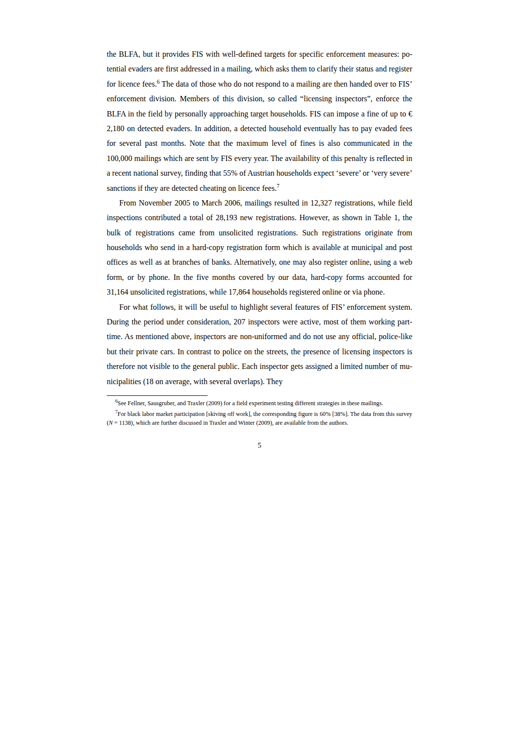the BLFA, but it provides FIS with well-defined targets for specific enforcement measures: potential evaders are first addressed in a mailing, which asks them to clarify their status and register for licence fees.6 The data of those who do not respond to a mailing are then handed over to FIS’ enforcement division. Members of this division, so called “licensing inspectors”, enforce the BLFA in the field by personally approaching target households. FIS can impose a fine of up to € 2,180 on detected evaders. In addition, a detected household eventually has to pay evaded fees for several past months. Note that the maximum level of fines is also communicated in the 100,000 mailings which are sent by FIS every year. The availability of this penalty is reflected in a recent national survey, finding that 55% of Austrian households expect ‘severe’ or ‘very severe’ sanctions if they are detected cheating on licence fees.7
From November 2005 to March 2006, mailings resulted in 12,327 registrations, while field inspections contributed a total of 28,193 new registrations. However, as shown in Table 1, the bulk of registrations came from unsolicited registrations. Such registrations originate from households who send in a hard-copy registration form which is available at municipal and post offices as well as at branches of banks. Alternatively, one may also register online, using a web form, or by phone. In the five months covered by our data, hard-copy forms accounted for 31,164 unsolicited registrations, while 17,864 households registered online or via phone.
For what follows, it will be useful to highlight several features of FIS’ enforcement system. During the period under consideration, 207 inspectors were active, most of them working part-time. As mentioned above, inspectors are non-uniformed and do not use any official, police-like but their private cars. In contrast to police on the streets, the presence of licensing inspectors is therefore not visible to the general public. Each inspector gets assigned a limited number of municipalities (18 on average, with several overlaps). They
6See Fellner, Sausgruber, and Traxler (2009) for a field experiment testing different strategies in these mailings.
7For black labor market participation [skiving off work], the corresponding figure is 60% [38%]. The data from this survey (N = 1138), which are further discussed in Traxler and Winter (2009), are available from the authors.
5